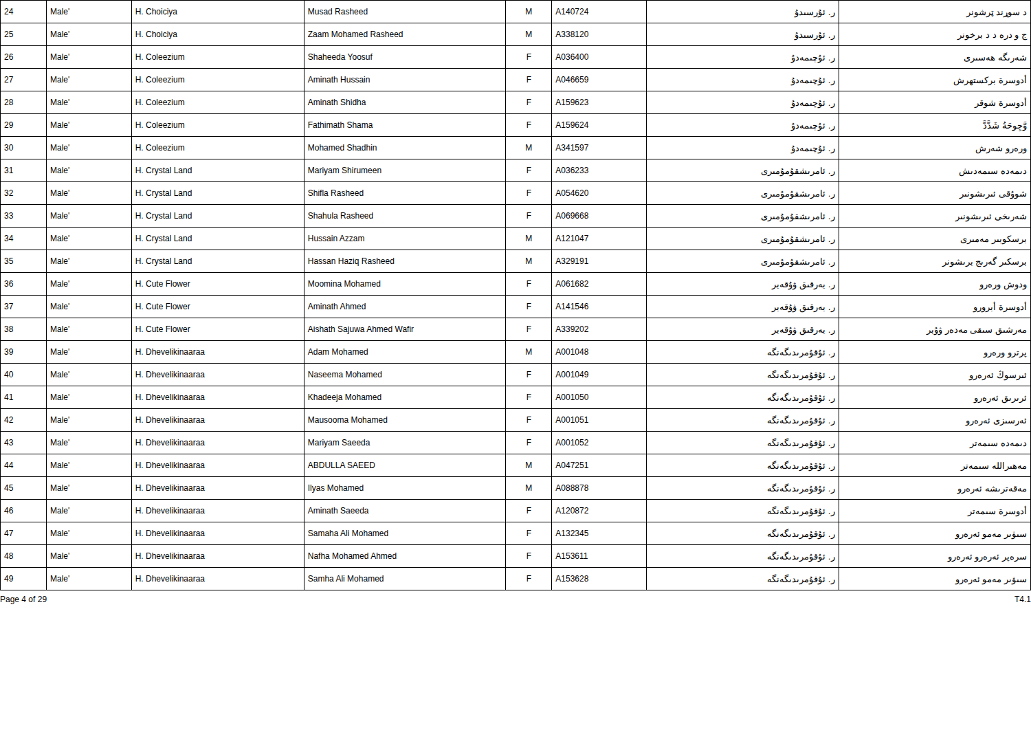| 24 | Male' | H. Choiciya | Musad Rasheed | M | A140724 | ر. ئۇرسىدۇ | د سوړند ټرشونر |
| 25 | Male' | H. Choiciya | Zaam Mohamed Rasheed | M | A338120 | ر. ئۇرسىدۇ | ج و دره د د برخونر |
| 26 | Male' | H. Coleezium | Shaheeda Yoosuf | F | A036400 | ر. ئۇچىمەدۇ | شەرىگە ھەسىرى |
| 27 | Male' | H. Coleezium | Aminath Hussain | F | A046659 | ر. ئۇچىمەدۇ | أدوسرة بركستهرش |
| 28 | Male' | H. Coleezium | Aminath Shidha | F | A159623 | ر. ئۇچىمەدۇ | أدوسرة شوقر |
| 29 | Male' | H. Coleezium | Fathimath Shama | F | A159624 | ر. ئۇچىمەدۇ | وَّجِوحَةُ شَدَّدَّ |
| 30 | Male' | H. Coleezium | Mohamed Shadhin | M | A341597 | ر. ئۇچىمەدۇ | ورەرو شەرش |
| 31 | Male' | H. Crystal Land | Mariyam Shirumeen | F | A036233 | ر. ئامرىشقۇمۇمىرى | دىمەدە سىمەدىش |
| 32 | Male' | H. Crystal Land | Shifla Rasheed | F | A054620 | ر. ئامرىشقۇمۇمىرى | شوۇقى ئىرىشونىر |
| 33 | Male' | H. Crystal Land | Shahula Rasheed | F | A069668 | ر. ئامرىشقۇمۇمىرى | شەرىخى ئىرىشونىر |
| 34 | Male' | H. Crystal Land | Hussain Azzam | M | A121047 | ر. ئامرىشقۇمۇمىرى | برسكوبىر مەمىرى |
| 35 | Male' | H. Crystal Land | Hassan Haziq Rasheed | M | A329191 | ر. ئامرىشقۇمۇمىرى | برسكىر گەرىج برىشونر |
| 36 | Male' | H. Cute Flower | Moomina Mohamed | F | A061682 | ر. بەرقىق ۋۇقەبر | ودوش ورەرو |
| 37 | Male' | H. Cute Flower | Aminath Ahmed | F | A141546 | ر. بەرقىق ۋۇقەبر | أدوسرة أبرورو |
| 38 | Male' | H. Cute Flower | Aishath Sajuwa Ahmed Wafir | F | A339202 | ر. بەرقىق ۋۇقەبر | مەرشىق سىقى مەدەر ۋۇبر |
| 39 | Male' | H. Dhevelikinaaraa | Adam Mohamed | M | A001048 | ر. ئۇقۇمرىدىگەنگە | پرترو ورەرو |
| 40 | Male' | H. Dhevelikinaaraa | Naseema Mohamed | F | A001049 | ر. ئۇقۇمرىدىگەنگە | ئىرسوڭ ئەرەرو |
| 41 | Male' | H. Dhevelikinaaraa | Khadeeja Mohamed | F | A001050 | ر. ئۇقۇمرىدىگەنگە | ئرىرىق ئەرەرو |
| 42 | Male' | H. Dhevelikinaaraa | Mausooma Mohamed | F | A001051 | ر. ئۇقۇمرىدىگەنگە | ئەرسىزى ئەرەرو |
| 43 | Male' | H. Dhevelikinaaraa | Mariyam Saeeda | F | A001052 | ر. ئۇقۇمرىدىگەنگە | دىمەدە سىمەتر |
| 44 | Male' | H. Dhevelikinaaraa | ABDULLA SAEED | M | A047251 | ر. ئۇقۇمرىدىگەنگە | مەھىراللە سىمەتر |
| 45 | Male' | H. Dhevelikinaaraa | Ilyas Mohamed | M | A088878 | ر. ئۇقۇمرىدىگەنگە | مەقەترىشە ئەرەرو |
| 46 | Male' | H. Dhevelikinaaraa | Aminath Saeeda | F | A120872 | ر. ئۇقۇمرىدىگەنگە | أدوسرة سىمەتر |
| 47 | Male' | H. Dhevelikinaaraa | Samaha Ali Mohamed | F | A132345 | ر. ئۇقۇمرىدىگەنگە | سىۋىر مەمو ئەرەرو |
| 48 | Male' | H. Dhevelikinaaraa | Nafha Mohamed Ahmed | F | A153611 | ر. ئۇقۇمرىدىگەنگە | سرەپر ئەرەرو ئەرەرو |
| 49 | Male' | H. Dhevelikinaaraa | Samha Ali Mohamed | F | A153628 | ر. ئۇقۇمرىدىگەنگە | سىۋىر مەمو ئەرەرو |
Page 4 of 29 T4.1